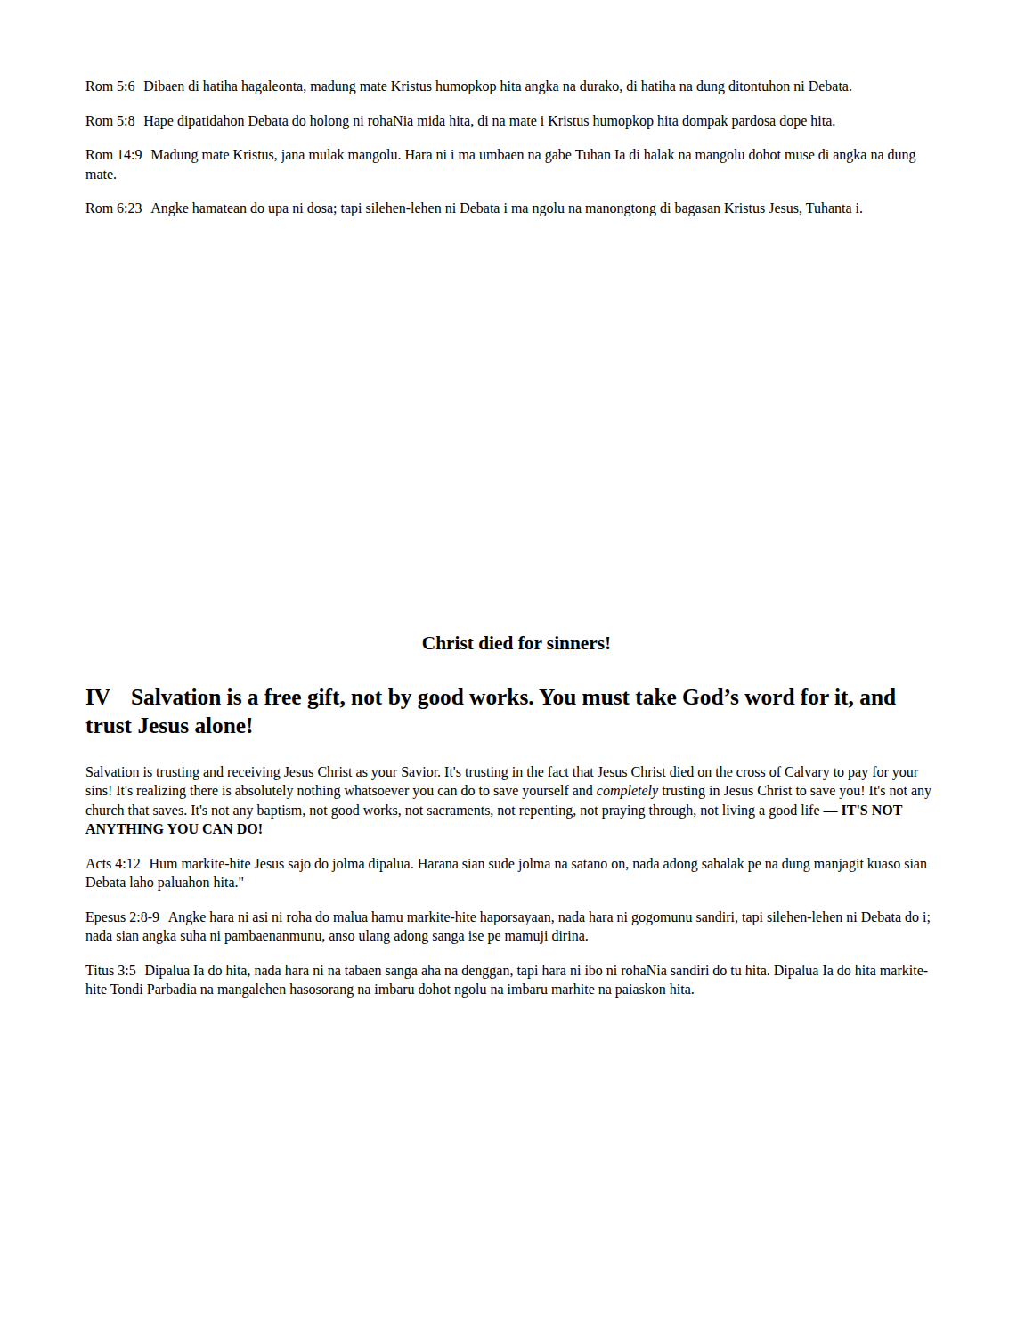Rom 5:6 Dibaen di hatiha hagaleonta, madung mate Kristus humopkop hita angka na durako, di hatiha na dung ditontuhon ni Debata.
Rom 5:8 Hape dipatidahon Debata do holong ni rohaNia mida hita, di na mate i Kristus humopkop hita dompak pardosa dope hita.
Rom 14:9 Madung mate Kristus, jana mulak mangolu. Hara ni i ma umbaen na gabe Tuhan Ia di halak na mangolu dohot muse di angka na dung mate.
Rom 6:23 Angke hamatean do upa ni dosa; tapi silehen-lehen ni Debata i ma ngolu na manongtong di bagasan Kristus Jesus, Tuhanta i.
Christ died for sinners!
IVSalvation is a free gift, not by good works. You must take God’s word for it, and trust Jesus alone!
Salvation is trusting and receiving Jesus Christ as your Savior. It's trusting in the fact that Jesus Christ died on the cross of Calvary to pay for your sins! It's realizing there is absolutely nothing whatsoever you can do to save yourself and completely trusting in Jesus Christ to save you! It's not any church that saves. It's not any baptism, not good works, not sacraments, not repenting, not praying through, not living a good life — IT'S NOT ANYTHING YOU CAN DO!
Acts 4:12 Hum markite-hite Jesus sajo do jolma dipalua. Harana sian sude jolma na satano on, nada adong sahalak pe na dung manjagit kuaso sian Debata laho paluahon hita."
Epesus 2:8-9 Angke hara ni asi ni roha do malua hamu markite-hite haporsayaan, nada hara ni gogomunu sandiri, tapi silehen-lehen ni Debata do i; nada sian angka suha ni pambaenanmunu, anso ulang adong sanga ise pe mamuji dirina.
Titus 3:5 Dipalua Ia do hita, nada hara ni na tabaen sanga aha na denggan, tapi hara ni ibo ni rohaNia sandiri do tu hita. Dipalua Ia do hita markite-hite Tondi Parbadia na mangalehen hasosorang na imbaru dohot ngolu na imbaru marhite na paiaskon hita.